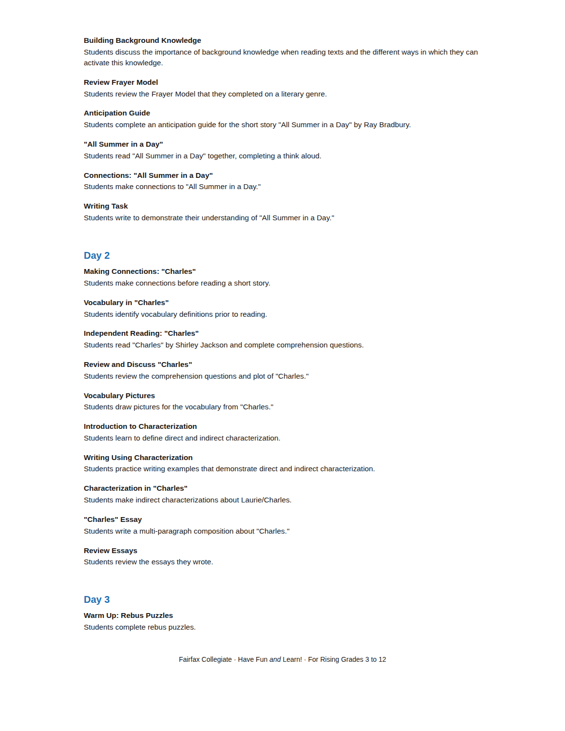Building Background Knowledge
Students discuss the importance of background knowledge when reading texts and the different ways in which they can activate this knowledge.
Review Frayer Model
Students review the Frayer Model that they completed on a literary genre.
Anticipation Guide
Students complete an anticipation guide for the short story "All Summer in a Day" by Ray Bradbury.
"All Summer in a Day"
Students read "All Summer in a Day" together, completing a think aloud.
Connections: "All Summer in a Day"
Students make connections to "All Summer in a Day."
Writing Task
Students write to demonstrate their understanding of "All Summer in a Day."
Day 2
Making Connections: "Charles"
Students make connections before reading a short story.
Vocabulary in "Charles"
Students identify vocabulary definitions prior to reading.
Independent Reading: "Charles"
Students read "Charles" by Shirley Jackson and complete comprehension questions.
Review and Discuss "Charles"
Students review the comprehension questions and plot of "Charles."
Vocabulary Pictures
Students draw pictures for the vocabulary from "Charles."
Introduction to Characterization
Students learn to define direct and indirect characterization.
Writing Using Characterization
Students practice writing examples that demonstrate direct and indirect characterization.
Characterization in "Charles"
Students make indirect characterizations about Laurie/Charles.
"Charles" Essay
Students write a multi-paragraph composition about "Charles."
Review Essays
Students review the essays they wrote.
Day 3
Warm Up: Rebus Puzzles
Students complete rebus puzzles.
Fairfax Collegiate · Have Fun and Learn! · For Rising Grades 3 to 12